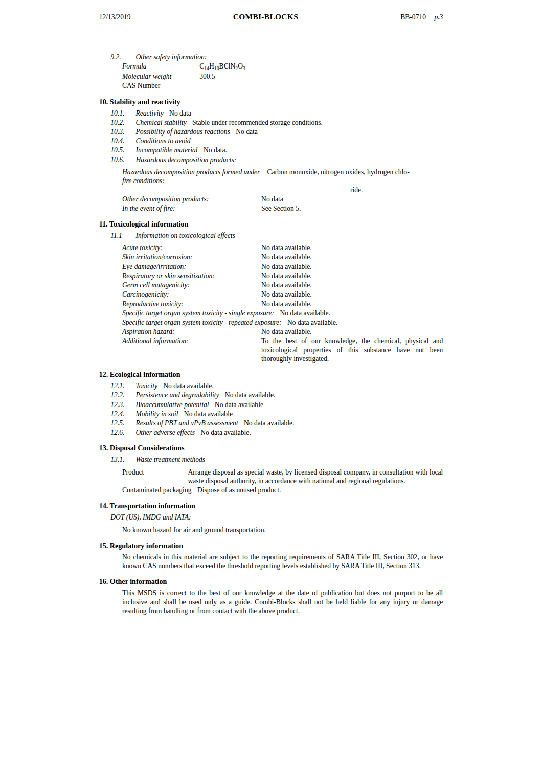12/13/2019
COMBI-BLOCKS
BB-0710 p.3
9.2.
Other safety information:
Formula
C14H10BClN2O3
Molecular weight
300.5
CAS Number
10. Stability and reactivity
10.1.
Reactivity
No data
10.2.
Chemical stability
Stable under recommended storage conditions.
10.3.
Possibility of hazardous reactions
No data
10.4.
Conditions to avoid
10.5.
Incompatible material
No data.
10.6.
Hazardous decomposition products:
Hazardous decomposition products formed under fire conditions:
Carbon monoxide, nitrogen oxides, hydrogen chlo-
ride.
Other decomposition products:
No data
In the event of fire:
See Section 5.
11. Toxicological information
11.1
Information on toxicological effects
Acute toxicity:
No data available.
Skin irritation/corrosion:
No data available.
Eye damage/irritation:
No data available.
Respiratory or skin sensitization:
No data available.
Germ cell mutagenicity:
No data available.
Carcinogenicity:
No data available.
Reproductive toxicity:
No data available.
Specific target organ system toxicity - single exposure:
No data available.
Specific target organ system toxicity - repeated exposure:
No data available.
Aspiration hazard:
No data available.
Additional information:
To the best of our knowledge, the chemical, physical and toxicological properties of this substance have not been thoroughly investigated.
12. Ecological information
12.1.
Toxicity
No data available.
12.2.
Persistence and degradability
No data available.
12.3.
Bioaccumulative potential
No data available
12.4.
Mobility in soil
No data available
12.5.
Results of PBT and vPvB assessment
No data available.
12.6.
Other adverse effects
No data available.
13. Disposal Considerations
13.1.
Waste treatment methods
Product
Arrange disposal as special waste, by licensed disposal company, in consultation with local waste disposal authority, in accordance with national and regional regulations.
Contaminated packaging
Dispose of as unused product.
14. Transportation information
DOT (US), IMDG and IATA:
No known hazard for air and ground transportation.
15. Regulatory information
No chemicals in this material are subject to the reporting requirements of SARA Title III, Section 302, or have known CAS numbers that exceed the threshold reporting levels established by SARA Title III, Section 313.
16. Other information
This MSDS is correct to the best of our knowledge at the date of publication but does not purport to be all inclusive and shall be used only as a guide. Combi-Blocks shall not be held liable for any injury or damage resulting from handling or from contact with the above product.